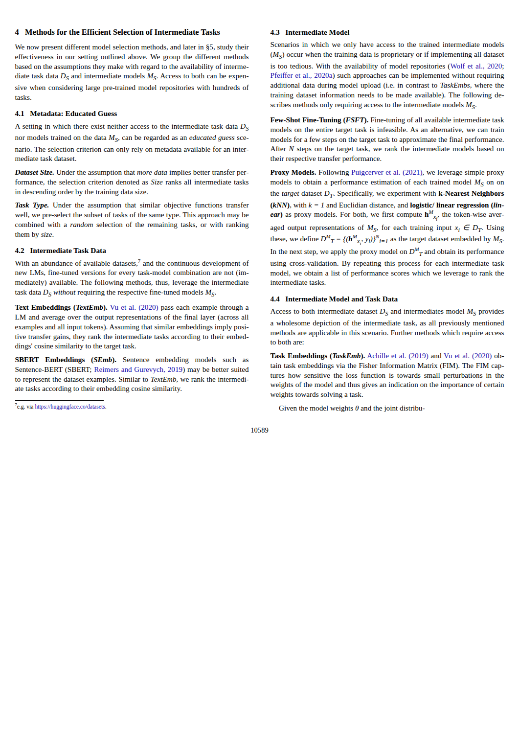4 Methods for the Efficient Selection of Intermediate Tasks
We now present different model selection methods, and later in §5, study their effectiveness in our setting outlined above. We group the different methods based on the assumptions they make with regard to the availability of intermediate task data DS and intermediate models MS. Access to both can be expensive when considering large pre-trained model repositories with hundreds of tasks.
4.1 Metadata: Educated Guess
A setting in which there exist neither access to the intermediate task data DS nor models trained on the data MS, can be regarded as an educated guess scenario. The selection criterion can only rely on metadata available for an intermediate task dataset.
Dataset Size. Under the assumption that more data implies better transfer performance, the selection criterion denoted as Size ranks all intermediate tasks in descending order by the training data size.
Task Type. Under the assumption that similar objective functions transfer well, we pre-select the subset of tasks of the same type. This approach may be combined with a random selection of the remaining tasks, or with ranking them by size.
4.2 Intermediate Task Data
With an abundance of available datasets,7 and the continuous development of new LMs, fine-tuned versions for every task-model combination are not (immediately) available. The following methods, thus, leverage the intermediate task data DS without requiring the respective fine-tuned models MS.
Text Embeddings (TextEmb). Vu et al. (2020) pass each example through a LM and average over the output representations of the final layer (across all examples and all input tokens). Assuming that similar embeddings imply positive transfer gains, they rank the intermediate tasks according to their embeddings' cosine similarity to the target task.
SBERT Embeddings (SEmb). Sentence embedding models such as Sentence-BERT (SBERT; Reimers and Gurevych, 2019) may be better suited to represent the dataset examples. Similar to TextEmb, we rank the intermediate tasks according to their embedding cosine similarity.
7e.g. via https://huggingface.co/datasets.
4.3 Intermediate Model
Scenarios in which we only have access to the trained intermediate models (MS) occur when the training data is proprietary or if implementing all dataset is too tedious. With the availability of model repositories (Wolf et al., 2020; Pfeiffer et al., 2020a) such approaches can be implemented without requiring additional data during model upload (i.e. in contrast to TaskEmbs, where the training dataset information needs to be made available). The following describes methods only requiring access to the intermediate models MS.
Few-Shot Fine-Tuning (FSFT). Fine-tuning of all available intermediate task models on the entire target task is infeasible. As an alternative, we can train models for a few steps on the target task to approximate the final performance. After N steps on the target task, we rank the intermediate models based on their respective transfer performance.
Proxy Models. Following Puigcerver et al. (2021), we leverage simple proxy models to obtain a performance estimation of each trained model MS on on the target dataset DT. Specifically, we experiment with k-Nearest Neighbors (kNN), with k = 1 and Euclidian distance, and logistic/ linear regression (linear) as proxy models. For both, we first compute hMxi, the token-wise averaged output representations of MS, for each training input xi ∈ DT. Using these, we define DMT = {(hMxi, yi)}Ni=1 as the target dataset embedded by MS. In the next step, we apply the proxy model on DMT and obtain its performance using cross-validation. By repeating this process for each intermediate task model, we obtain a list of performance scores which we leverage to rank the intermediate tasks.
4.4 Intermediate Model and Task Data
Access to both intermediate dataset DS and intermediates model MS provides a wholesome depiction of the intermediate task, as all previously mentioned methods are applicable in this scenario. Further methods which require access to both are:
Task Embeddings (TaskEmb). Achille et al. (2019) and Vu et al. (2020) obtain task embeddings via the Fisher Information Matrix (FIM). The FIM captures how sensitive the loss function is towards small perturbations in the weights of the model and thus gives an indication on the importance of certain weights towards solving a task.
Given the model weights θ and the joint distribu-
10589